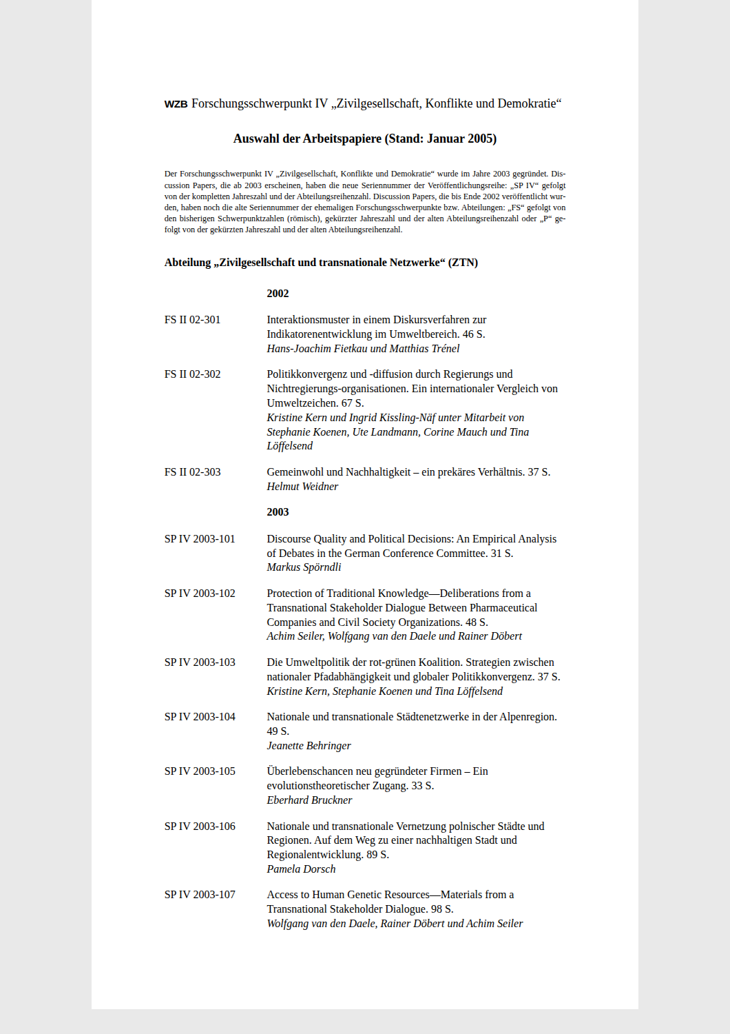WZBForschungsschwerpunkt IV „Zivilgesellschaft, Konflikte und Demokratie“
Auswahl der Arbeitspapiere (Stand: Januar 2005)
Der Forschungsschwerpunkt IV „Zivilgesellschaft, Konflikte und Demokratie“ wurde im Jahre 2003 gegründet. Discussion Papers, die ab 2003 erscheinen, haben die neue Seriennummer der Veröffentlichungsreihe: „SP IV“ gefolgt von der kompletten Jahreszahl und der Abteilungsreihenzahl. Discussion Papers, die bis Ende 2002 veröffentlicht wurden, haben noch die alte Seriennummer der ehemaligen Forschungsschwerpunkte bzw. Abteilungen: „FS“ gefolgt von den bisherigen Schwerpunktzahlen (römisch), gekürzter Jahreszahl und der alten Abteilungsreihenzahl oder „P“ gefolgt von der gekürzten Jahreszahl und der alten Abteilungsreihenzahl.
Abteilung „Zivilgesellschaft und transnationale Netzwerke“ (ZTN)
| | 2002 |
| FS II 02-301 | Interaktionsmuster in einem Diskursverfahren zur Indikatorenentwicklung im Umweltbereich. 46 S. Hans-Joachim Fietkau und Matthias Trénel |
| FS II 02-302 | Politikkonvergenz und -diffusion durch Regierungs und Nichtregierungs-organisationen. Ein internationaler Vergleich von Umweltzeichen. 67 S. Kristine Kern und Ingrid Kissling-Näf unter Mitarbeit von Stephanie Koenen, Ute Landmann, Corine Mauch und Tina Löffelsend |
| FS II 02-303 | Gemeinwohl und Nachhaltigkeit – ein prekäres Verhältnis. 37 S. Helmut Weidner |
| | 2003 |
| SP IV 2003-101 | Discourse Quality and Political Decisions: An Empirical Analysis of Debates in the German Conference Committee. 31 S. Markus Spörndli |
| SP IV 2003-102 | Protection of Traditional Knowledge—Deliberations from a Transnational Stakeholder Dialogue Between Pharmaceutical Companies and Civil Society Organizations. 48 S. Achim Seiler, Wolfgang van den Daele und Rainer Döbert |
| SP IV 2003-103 | Die Umweltpolitik der rot-grünen Koalition. Strategien zwischen nationaler Pfadabhängigkeit und globaler Politikkonvergenz. 37 S. Kristine Kern, Stephanie Koenen und Tina Löffelsend |
| SP IV 2003-104 | Nationale und transnationale Städtenetzwerke in der Alpenregion. 49 S. Jeanette Behringer |
| SP IV 2003-105 | Überlebenschancen neu gegründeter Firmen – Ein evolutionstheoretischer Zugang. 33 S. Eberhard Bruckner |
| SP IV 2003-106 | Nationale und transnationale Vernetzung polnischer Städte und Regionen. Auf dem Weg zu einer nachhaltigen Stadt und Regionalentwicklung. 89 S. Pamela Dorsch |
| SP IV 2003-107 | Access to Human Genetic Resources—Materials from a Transnational Stakeholder Dialogue. 98 S. Wolfgang van den Daele, Rainer Döbert und Achim Seiler |